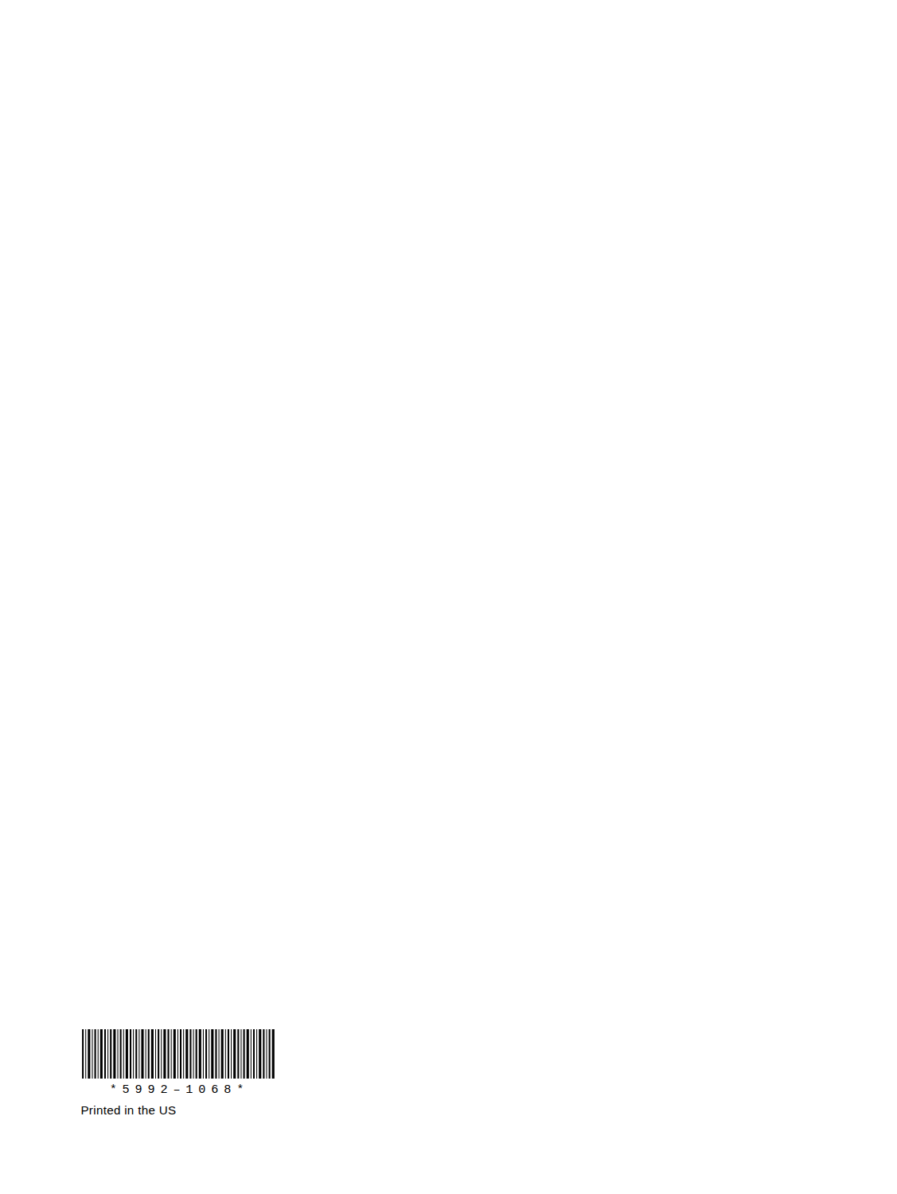*5992–1068*
Printed in the US